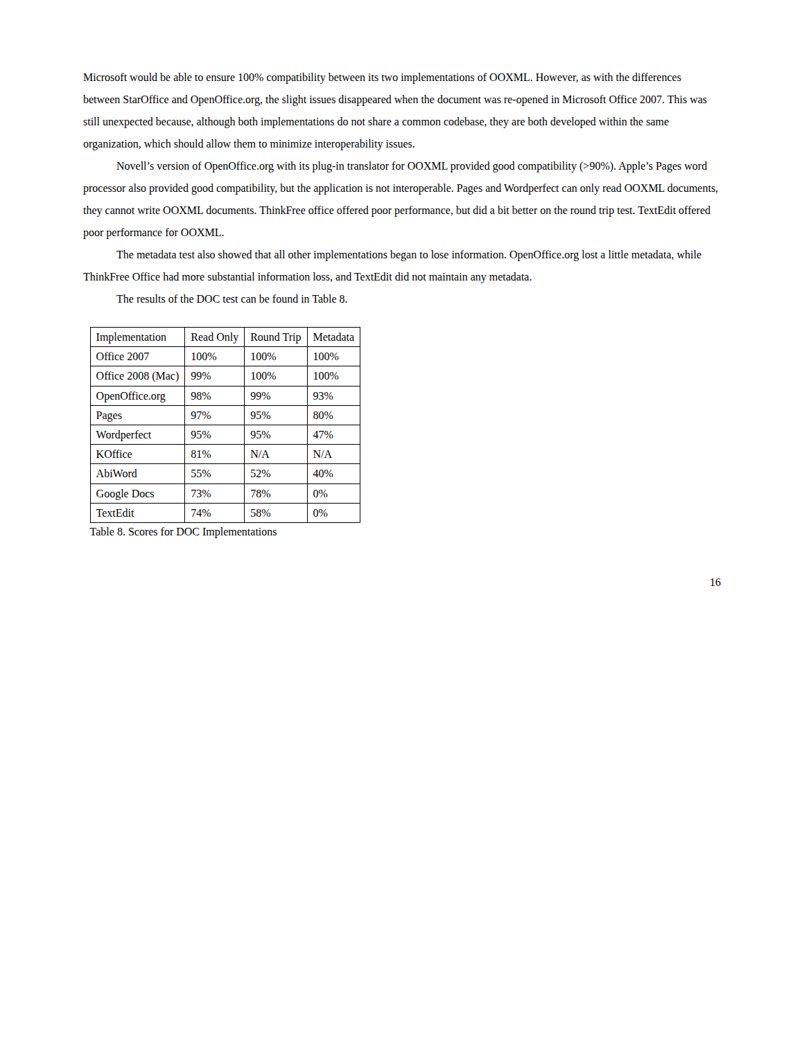Microsoft would be able to ensure 100% compatibility between its two implementations of OOXML. However, as with the differences between StarOffice and OpenOffice.org, the slight issues disappeared when the document was re-opened in Microsoft Office 2007. This was still unexpected because, although both implementations do not share a common codebase, they are both developed within the same organization, which should allow them to minimize interoperability issues.
Novell’s version of OpenOffice.org with its plug-in translator for OOXML provided good compatibility (>90%). Apple’s Pages word processor also provided good compatibility, but the application is not interoperable. Pages and Wordperfect can only read OOXML documents, they cannot write OOXML documents. ThinkFree office offered poor performance, but did a bit better on the round trip test. TextEdit offered poor performance for OOXML.
The metadata test also showed that all other implementations began to lose information. OpenOffice.org lost a little metadata, while ThinkFree Office had more substantial information loss, and TextEdit did not maintain any metadata.
The results of the DOC test can be found in Table 8.
Table 8. Scores for DOC Implementations
| Implementation | Read Only | Round Trip | Metadata |
| --- | --- | --- | --- |
| Office 2007 | 100% | 100% | 100% |
| Office 2008 (Mac) | 99% | 100% | 100% |
| OpenOffice.org | 98% | 99% | 93% |
| Pages | 97% | 95% | 80% |
| Wordperfect | 95% | 95% | 47% |
| KOffice | 81% | N/A | N/A |
| AbiWord | 55% | 52% | 40% |
| Google Docs | 73% | 78% | 0% |
| TextEdit | 74% | 58% | 0% |
16